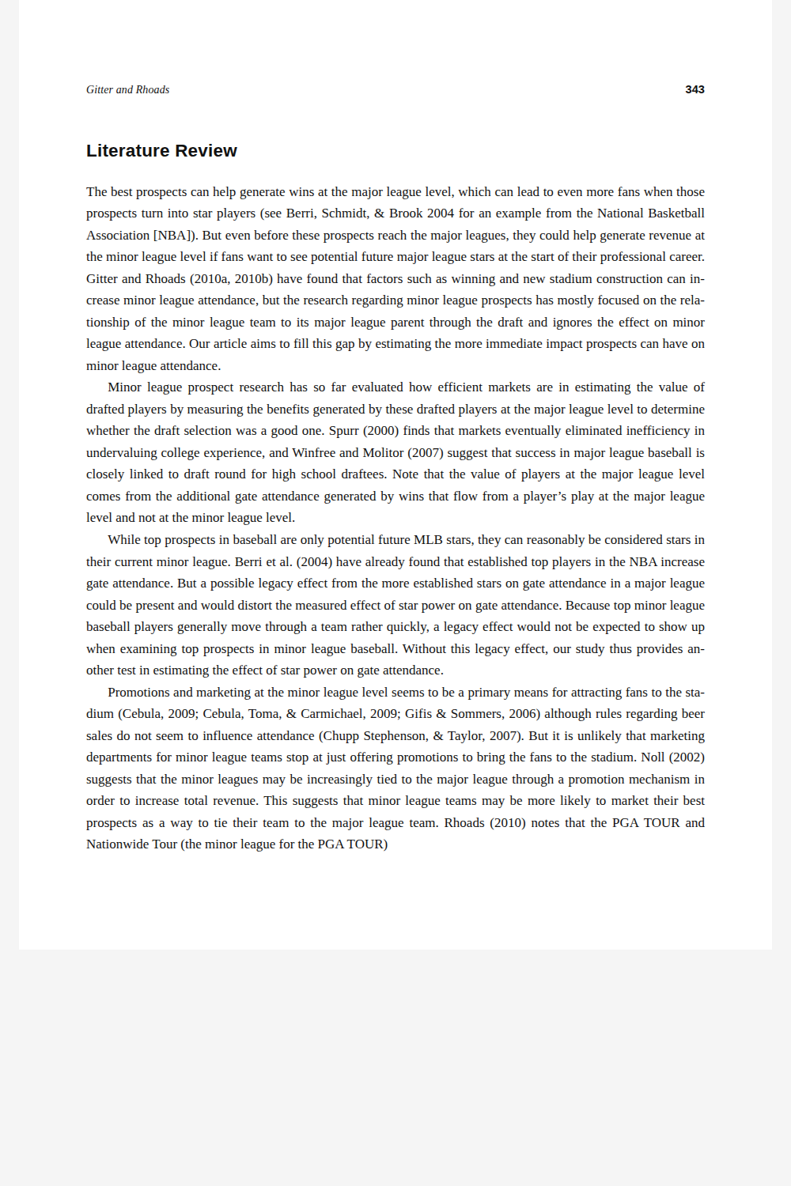Gitter and Rhoads 343
Literature Review
The best prospects can help generate wins at the major league level, which can lead to even more fans when those prospects turn into star players (see Berri, Schmidt, & Brook 2004 for an example from the National Basketball Association [NBA]). But even before these prospects reach the major leagues, they could help generate revenue at the minor league level if fans want to see potential future major league stars at the start of their professional career. Gitter and Rhoads (2010a, 2010b) have found that factors such as winning and new stadium construction can increase minor league attendance, but the research regarding minor league prospects has mostly focused on the relationship of the minor league team to its major league parent through the draft and ignores the effect on minor league attendance. Our article aims to fill this gap by estimating the more immediate impact prospects can have on minor league attendance.
Minor league prospect research has so far evaluated how efficient markets are in estimating the value of drafted players by measuring the benefits generated by these drafted players at the major league level to determine whether the draft selection was a good one. Spurr (2000) finds that markets eventually eliminated inefficiency in undervaluing college experience, and Winfree and Molitor (2007) suggest that success in major league baseball is closely linked to draft round for high school draftees. Note that the value of players at the major league level comes from the additional gate attendance generated by wins that flow from a player’s play at the major league level and not at the minor league level.
While top prospects in baseball are only potential future MLB stars, they can reasonably be considered stars in their current minor league. Berri et al. (2004) have already found that established top players in the NBA increase gate attendance. But a possible legacy effect from the more established stars on gate attendance in a major league could be present and would distort the measured effect of star power on gate attendance. Because top minor league baseball players generally move through a team rather quickly, a legacy effect would not be expected to show up when examining top prospects in minor league baseball. Without this legacy effect, our study thus provides another test in estimating the effect of star power on gate attendance.
Promotions and marketing at the minor league level seems to be a primary means for attracting fans to the stadium (Cebula, 2009; Cebula, Toma, & Carmichael, 2009; Gifis & Sommers, 2006) although rules regarding beer sales do not seem to influence attendance (Chupp Stephenson, & Taylor, 2007). But it is unlikely that marketing departments for minor league teams stop at just offering promotions to bring the fans to the stadium. Noll (2002) suggests that the minor leagues may be increasingly tied to the major league through a promotion mechanism in order to increase total revenue. This suggests that minor league teams may be more likely to market their best prospects as a way to tie their team to the major league team. Rhoads (2010) notes that the PGA TOUR and Nationwide Tour (the minor league for the PGA TOUR)